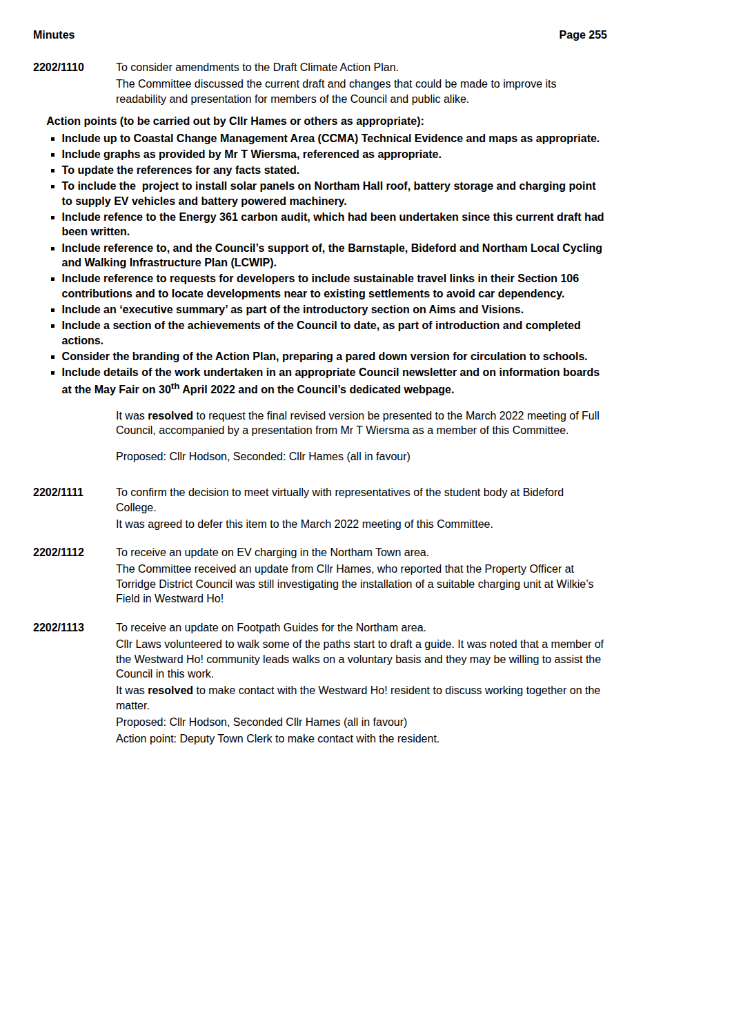Minutes Page 255
2202/1110
To consider amendments to the Draft Climate Action Plan.
The Committee discussed the current draft and changes that could be made to improve its readability and presentation for members of the Council and public alike.
Action points (to be carried out by Cllr Hames or others as appropriate):
Include up to Coastal Change Management Area (CCMA) Technical Evidence and maps as appropriate.
Include graphs as provided by Mr T Wiersma, referenced as appropriate.
To update the references for any facts stated.
To include the project to install solar panels on Northam Hall roof, battery storage and charging point to supply EV vehicles and battery powered machinery.
Include refence to the Energy 361 carbon audit, which had been undertaken since this current draft had been written.
Include reference to, and the Council’s support of, the Barnstaple, Bideford and Northam Local Cycling and Walking Infrastructure Plan (LCWIP).
Include reference to requests for developers to include sustainable travel links in their Section 106 contributions and to locate developments near to existing settlements to avoid car dependency.
Include an ‘executive summary’ as part of the introductory section on Aims and Visions.
Include a section of the achievements of the Council to date, as part of introduction and completed actions.
Consider the branding of the Action Plan, preparing a pared down version for circulation to schools.
Include details of the work undertaken in an appropriate Council newsletter and on information boards at the May Fair on 30th April 2022 and on the Council’s dedicated webpage.
It was resolved to request the final revised version be presented to the March 2022 meeting of Full Council, accompanied by a presentation from Mr T Wiersma as a member of this Committee.
Proposed: Cllr Hodson, Seconded: Cllr Hames (all in favour)
2202/1111
To confirm the decision to meet virtually with representatives of the student body at Bideford College.
It was agreed to defer this item to the March 2022 meeting of this Committee.
2202/1112
To receive an update on EV charging in the Northam Town area.
The Committee received an update from Cllr Hames, who reported that the Property Officer at Torridge District Council was still investigating the installation of a suitable charging unit at Wilkie’s Field in Westward Ho!
2202/1113
To receive an update on Footpath Guides for the Northam area.
Cllr Laws volunteered to walk some of the paths start to draft a guide. It was noted that a member of the Westward Ho! community leads walks on a voluntary basis and they may be willing to assist the Council in this work.
It was resolved to make contact with the Westward Ho! resident to discuss working together on the matter.
Proposed: Cllr Hodson, Seconded Cllr Hames (all in favour)
Action point: Deputy Town Clerk to make contact with the resident.